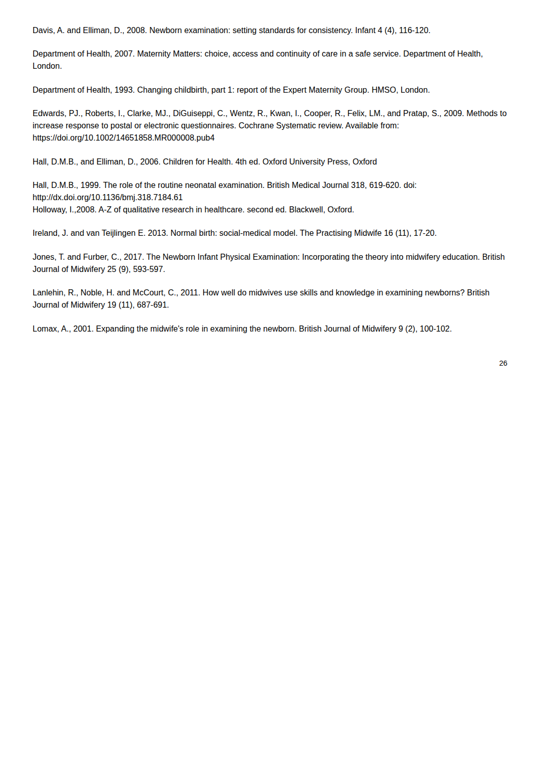Davis, A. and Elliman, D., 2008. Newborn examination: setting standards for consistency. Infant 4 (4), 116-120.
Department of Health, 2007. Maternity Matters: choice, access and continuity of care in a safe service. Department of Health, London.
Department of Health, 1993. Changing childbirth, part 1: report of the Expert Maternity Group. HMSO, London.
Edwards, PJ., Roberts, I., Clarke, MJ., DiGuiseppi, C., Wentz, R., Kwan, I., Cooper, R., Felix, LM., and Pratap, S., 2009. Methods to increase response to postal or electronic questionnaires. Cochrane Systematic review. Available from: https://doi.org/10.1002/14651858.MR000008.pub4
Hall, D.M.B., and Elliman, D., 2006. Children for Health. 4th ed. Oxford University Press, Oxford
Hall, D.M.B., 1999. The role of the routine neonatal examination. British Medical Journal 318, 619-620. doi: http://dx.doi.org/10.1136/bmj.318.7184.61
Holloway, I.,2008. A-Z of qualitative research in healthcare. second ed. Blackwell, Oxford.
Ireland, J. and van Teijlingen E. 2013. Normal birth: social-medical model. The Practising Midwife 16 (11), 17-20.
Jones, T. and Furber, C., 2017. The Newborn Infant Physical Examination: Incorporating the theory into midwifery education. British Journal of Midwifery 25 (9), 593-597.
Lanlehin, R., Noble, H. and McCourt, C., 2011. How well do midwives use skills and knowledge in examining newborns? British Journal of Midwifery 19 (11), 687-691.
Lomax, A., 2001. Expanding the midwife's role in examining the newborn. British Journal of Midwifery 9 (2), 100-102.
26